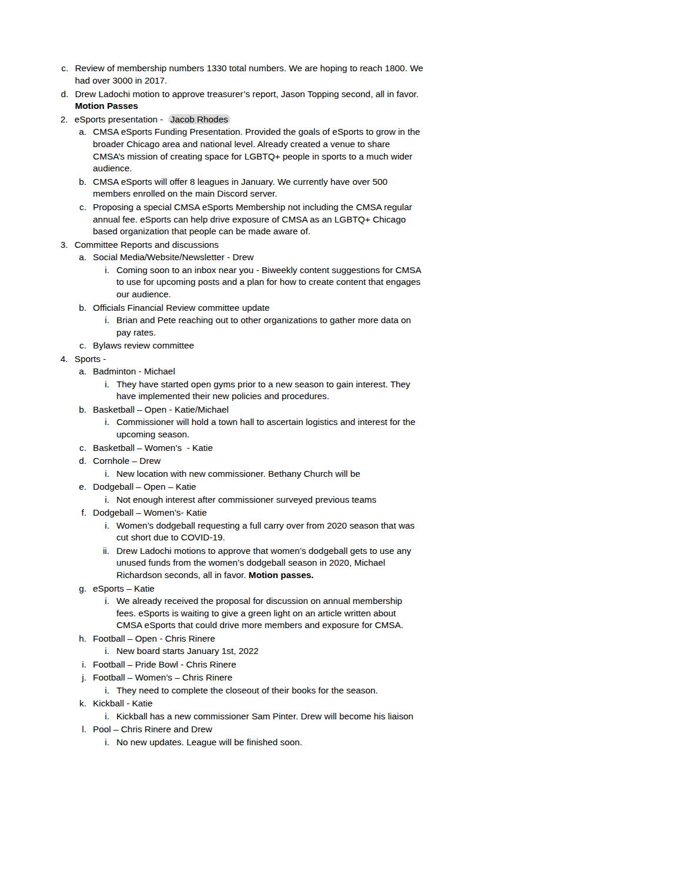Review of membership numbers 1330 total numbers. We are hoping to reach 1800. We had over 3000 in 2017.
Drew Ladochi motion to approve treasurer’s report, Jason Topping second, all in favor. Motion Passes
eSports presentation - Jacob Rhodes
CMSA eSports Funding Presentation. Provided the goals of eSports to grow in the broader Chicago area and national level. Already created a venue to share CMSA’s mission of creating space for LGBTQ+ people in sports to a much wider audience.
CMSA eSports will offer 8 leagues in January. We currently have over 500 members enrolled on the main Discord server.
Proposing a special CMSA eSports Membership not including the CMSA regular annual fee. eSports can help drive exposure of CMSA as an LGBTQ+ Chicago based organization that people can be made aware of.
Committee Reports and discussions
Social Media/Website/Newsletter - Drew
Coming soon to an inbox near you - Biweekly content suggestions for CMSA to use for upcoming posts and a plan for how to create content that engages our audience.
Officials Financial Review committee update
Brian and Pete reaching out to other organizations to gather more data on pay rates.
Bylaws review committee
Sports -
Badminton - Michael
They have started open gyms prior to a new season to gain interest. They have implemented their new policies and procedures.
Basketball – Open - Katie/Michael
Commissioner will hold a town hall to ascertain logistics and interest for the upcoming season.
Basketball – Women’s - Katie
Cornhole – Drew
New location with new commissioner. Bethany Church will be
Dodgeball – Open – Katie
Not enough interest after commissioner surveyed previous teams
Dodgeball – Women’s- Katie
Women’s dodgeball requesting a full carry over from 2020 season that was cut short due to COVID-19.
Drew Ladochi motions to approve that women’s dodgeball gets to use any unused funds from the women’s dodgeball season in 2020, Michael Richardson seconds, all in favor. Motion passes.
eSports – Katie
We already received the proposal for discussion on annual membership fees. eSports is waiting to give a green light on an article written about CMSA eSports that could drive more members and exposure for CMSA.
Football – Open - Chris Rinere
New board starts January 1st, 2022
Football – Pride Bowl - Chris Rinere
Football – Women’s – Chris Rinere
They need to complete the closeout of their books for the season.
Kickball - Katie
Kickball has a new commissioner Sam Pinter. Drew will become his liaison
Pool – Chris Rinere and Drew
No new updates. League will be finished soon.